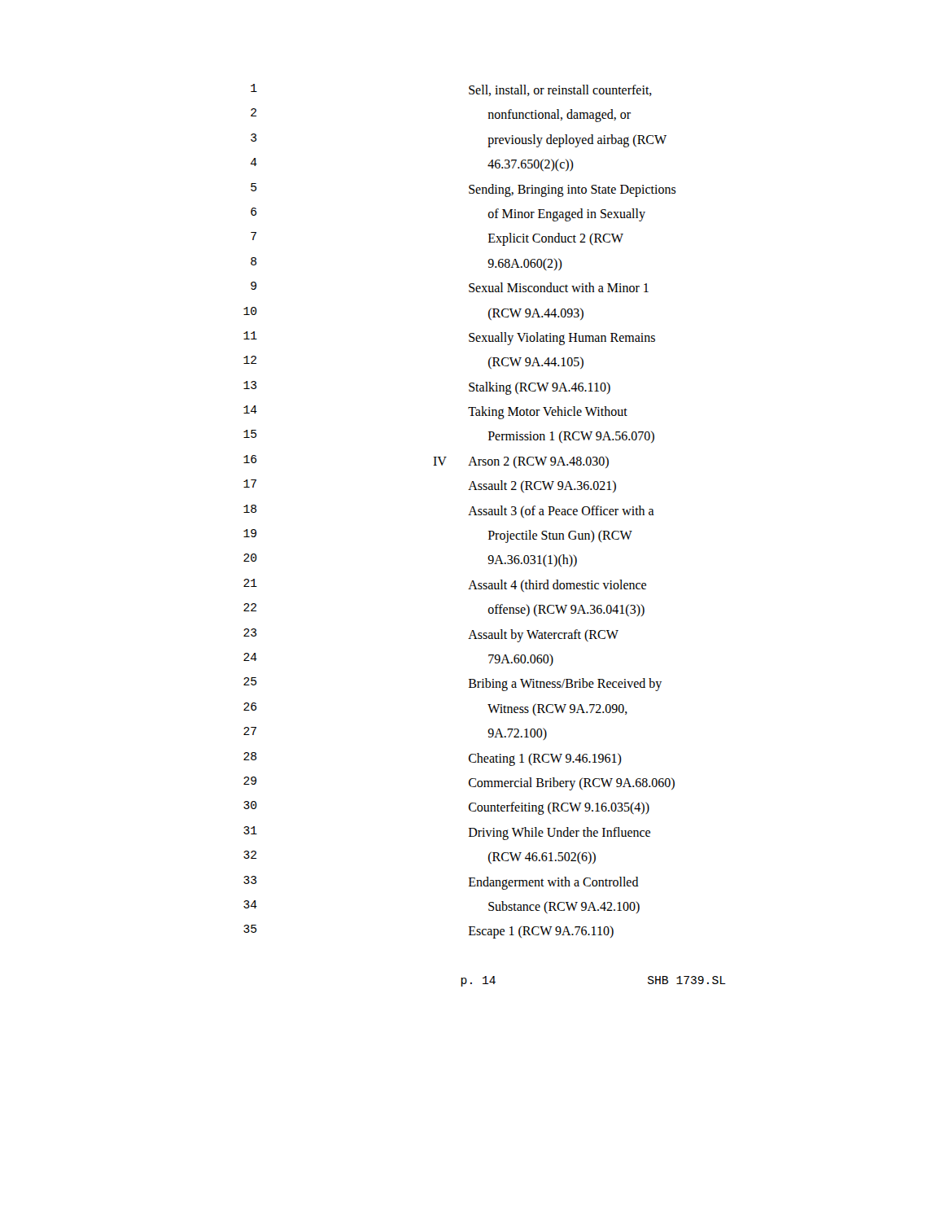Sell, install, or reinstall counterfeit,
nonfunctional, damaged, or
previously deployed airbag (RCW
46.37.650(2)(c))
Sending, Bringing into State Depictions
of Minor Engaged in Sexually
Explicit Conduct 2 (RCW
9.68A.060(2))
Sexual Misconduct with a Minor 1
(RCW 9A.44.093)
Sexually Violating Human Remains
(RCW 9A.44.105)
Stalking (RCW 9A.46.110)
Taking Motor Vehicle Without
Permission 1 (RCW 9A.56.070)
IVArson 2 (RCW 9A.48.030)
Assault 2 (RCW 9A.36.021)
Assault 3 (of a Peace Officer with a
Projectile Stun Gun) (RCW
9A.36.031(1)(h))
Assault 4 (third domestic violence
offense) (RCW 9A.36.041(3))
Assault by Watercraft (RCW
79A.60.060)
Bribing a Witness/Bribe Received by
Witness (RCW 9A.72.090,
9A.72.100)
Cheating 1 (RCW 9.46.1961)
Commercial Bribery (RCW 9A.68.060)
Counterfeiting (RCW 9.16.035(4))
Driving While Under the Influence
(RCW 46.61.502(6))
Endangerment with a Controlled
Substance (RCW 9A.42.100)
Escape 1 (RCW 9A.76.110)
p. 14 SHB 1739.SL